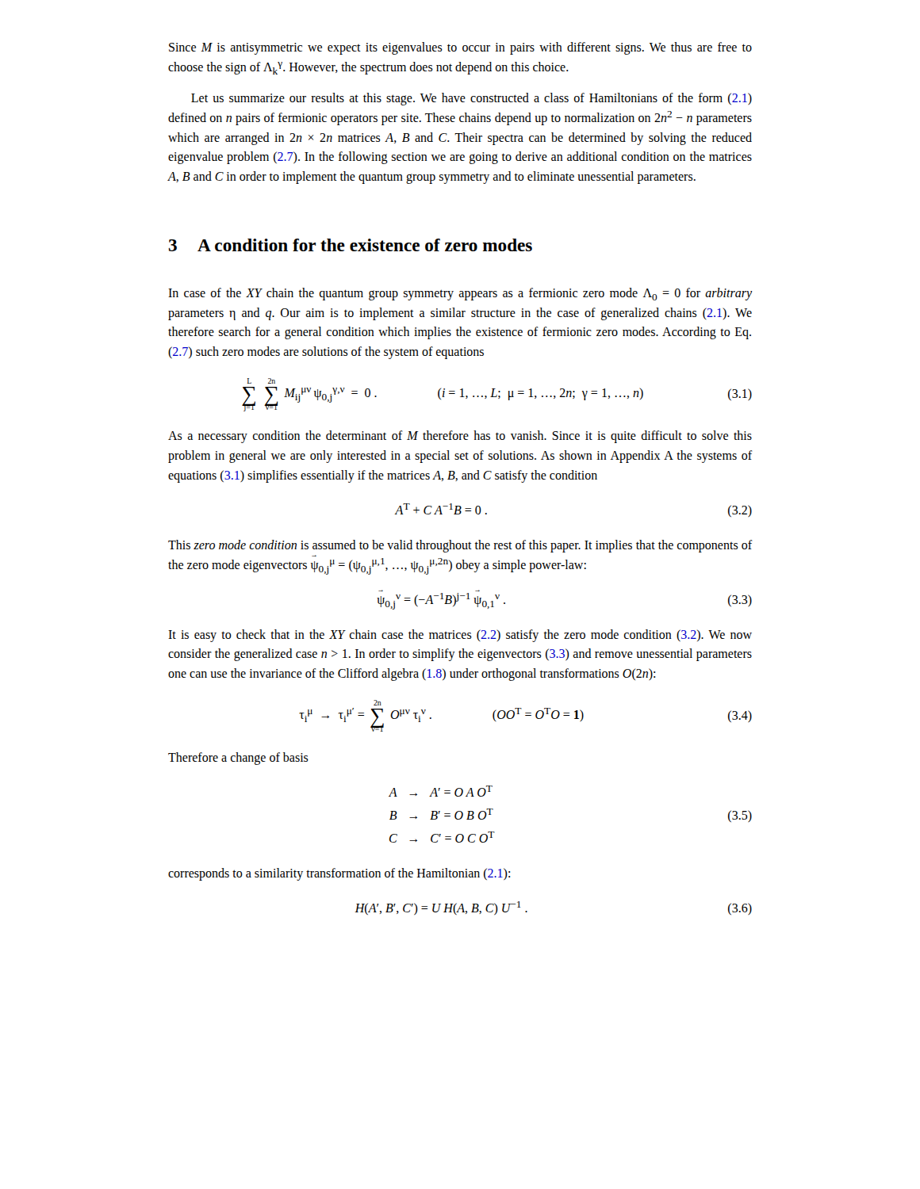Since M is antisymmetric we expect its eigenvalues to occur in pairs with different signs. We thus are free to choose the sign of Λkγ. However, the spectrum does not depend on this choice.
Let us summarize our results at this stage. We have constructed a class of Hamiltonians of the form (2.1) defined on n pairs of fermionic operators per site. These chains depend up to normalization on 2n2 − n parameters which are arranged in 2n × 2n matrices A, B and C. Their spectra can be determined by solving the reduced eigenvalue problem (2.7). In the following section we are going to derive an additional condition on the matrices A, B and C in order to implement the quantum group symmetry and to eliminate unessential parameters.
3 A condition for the existence of zero modes
In case of the XY chain the quantum group symmetry appears as a fermionic zero mode Λ0 = 0 for arbitrary parameters η and q. Our aim is to implement a similar structure in the case of generalized chains (2.1). We therefore search for a general condition which implies the existence of fermionic zero modes. According to Eq. (2.7) such zero modes are solutions of the system of equations
L∑j=1 2n∑ν=1 Mijμν ψ0,jγ,ν = 0 . (i = 1, …, L; μ = 1, …, 2n; γ = 1, …, n)
(3.1)
As a necessary condition the determinant of M therefore has to vanish. Since it is quite difficult to solve this problem in general we are only interested in a special set of solutions. As shown in Appendix A the systems of equations (3.1) simplifies essentially if the matrices A, B, and C satisfy the condition
AT + C A−1B = 0 .
(3.2)
This zero mode condition is assumed to be valid throughout the rest of this paper. It implies that the components of the zero mode eigenvectors ψ0,jμ = (ψ0,jμ,1, …, ψ0,jμ,2n) obey a simple power-law:
ψ0,jν = (−A−1B)j−1 ψ0,1ν .
(3.3)
It is easy to check that in the XY chain case the matrices (2.2) satisfy the zero mode condition (3.2). We now consider the generalized case n > 1. In order to simplify the eigenvectors (3.3) and remove unessential parameters one can use the invariance of the Clifford algebra (1.8) under orthogonal transformations O(2n):
τiμ → τiμ′ = 2n∑ν=1 Oμν τiν . (OOT = OTO = 1)
(3.4)
Therefore a change of basis
A
→
A′ = O A OT
B
→
B′ = O B OT
C
→
C′ = O C OT
(3.5)
corresponds to a similarity transformation of the Hamiltonian (2.1):
H(A′, B′, C′) = U H(A, B, C) U−1 .
(3.6)